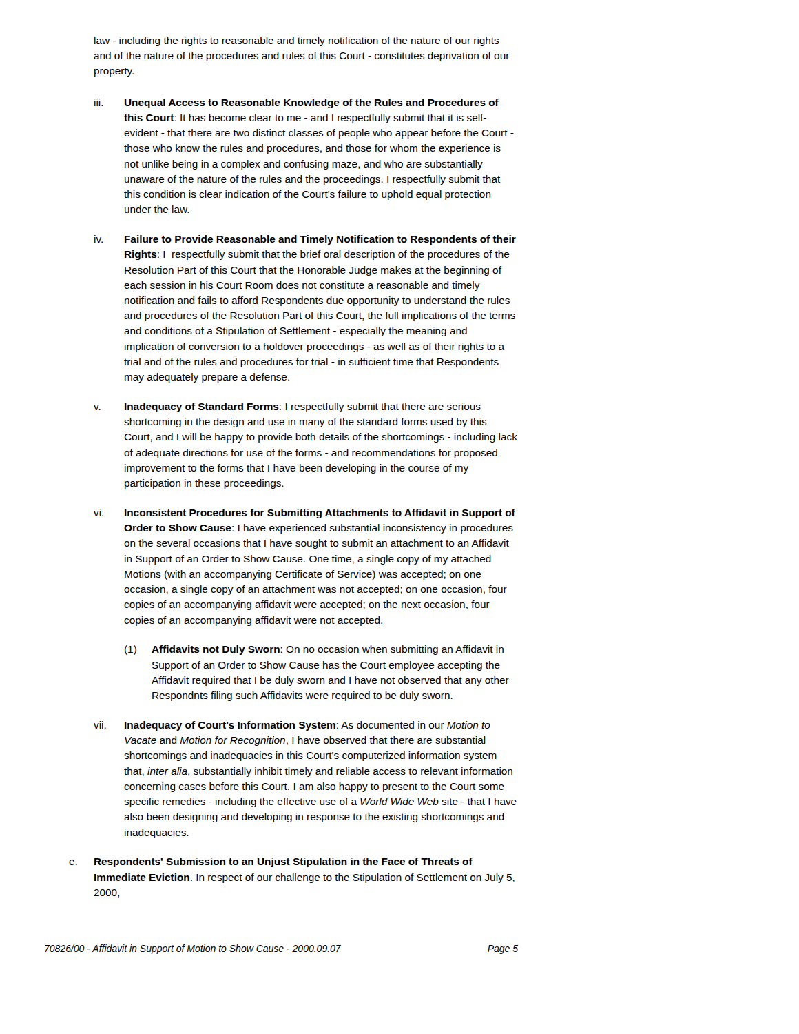law - including the rights to reasonable and timely notification of the nature of our rights and of the nature of the procedures and rules of this Court - constitutes deprivation of our property.
iii.
Unequal Access to Reasonable Knowledge of the Rules and Procedures of this Court: It has become clear to me - and I respectfully submit that it is self-evident - that there are two distinct classes of people who appear before the Court - those who know the rules and procedures, and those for whom the experience is not unlike being in a complex and confusing maze, and who are substantially unaware of the nature of the rules and the proceedings. I respectfully submit that this condition is clear indication of the Court's failure to uphold equal protection under the law.
iv.
Failure to Provide Reasonable and Timely Notification to Respondents of their Rights: I respectfully submit that the brief oral description of the procedures of the Resolution Part of this Court that the Honorable Judge makes at the beginning of each session in his Court Room does not constitute a reasonable and timely notification and fails to afford Respondents due opportunity to understand the rules and procedures of the Resolution Part of this Court, the full implications of the terms and conditions of a Stipulation of Settlement - especially the meaning and implication of conversion to a holdover proceedings - as well as of their rights to a trial and of the rules and procedures for trial - in sufficient time that Respondents may adequately prepare a defense.
v.
Inadequacy of Standard Forms: I respectfully submit that there are serious shortcoming in the design and use in many of the standard forms used by this Court, and I will be happy to provide both details of the shortcomings - including lack of adequate directions for use of the forms - and recommendations for proposed improvement to the forms that I have been developing in the course of my participation in these proceedings.
vi.
Inconsistent Procedures for Submitting Attachments to Affidavit in Support of Order to Show Cause: I have experienced substantial inconsistency in procedures on the several occasions that I have sought to submit an attachment to an Affidavit in Support of an Order to Show Cause. One time, a single copy of my attached Motions (with an accompanying Certificate of Service) was accepted; on one occasion, a single copy of an attachment was not accepted; on one occasion, four copies of an accompanying affidavit were accepted; on the next occasion, four copies of an accompanying affidavit were not accepted.
(1)
Affidavits not Duly Sworn: On no occasion when submitting an Affidavit in Support of an Order to Show Cause has the Court employee accepting the Affidavit required that I be duly sworn and I have not observed that any other Respondnts filing such Affidavits were required to be duly sworn.
vii.
Inadequacy of Court's Information System: As documented in our Motion to Vacate and Motion for Recognition, I have observed that there are substantial shortcomings and inadequacies in this Court's computerized information system that, inter alia, substantially inhibit timely and reliable access to relevant information concerning cases before this Court. I am also happy to present to the Court some specific remedies - including the effective use of a World Wide Web site - that I have also been designing and developing in response to the existing shortcomings and inadequacies.
e.
Respondents' Submission to an Unjust Stipulation in the Face of Threats of Immediate Eviction. In respect of our challenge to the Stipulation of Settlement on July 5, 2000,
70826/00 - Affidavit in Support of Motion to Show Cause - 2000.09.07
Page 5